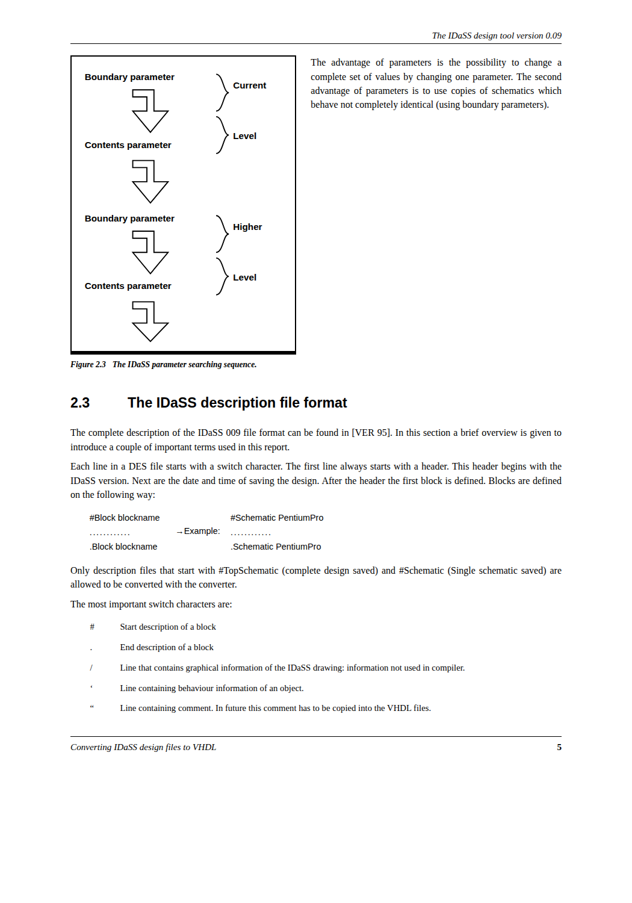The IDaSS design tool version 0.09
Boundary parameter Contents parameter Current Level Boundary parameter Contents parameter Higher Level
Figure 2.3 The IDaSS parameter searching sequence.
The advantage of parameters is the possibility to change a complete set of values by changing one parameter. The second advantage of parameters is to use copies of schematics which behave not completely identical (using boundary parameters).
2.3 The IDaSS description file format
The complete description of the IDaSS 009 file format can be found in [VER 95]. In this section a brief overview is given to introduce a couple of important terms used in this report.
Each line in a DES file starts with a switch character. The first line always starts with a header. This header begins with the IDaSS version. Next are the date and time of saving the design. After the header the first block is defined. Blocks are defined on the following way:
| #Block blockname | | #Schematic PentiumPro |
| ............ | →Example: | ............ |
| .Block blockname | | .Schematic PentiumPro |
Only description files that start with #TopSchematic (complete design saved) and #Schematic (Single schematic saved) are allowed to be converted with the converter.
The most important switch characters are:
#
Start description of a block
.
End description of a block
/
Line that contains graphical information of the IDaSS drawing: information not used in compiler.
‘
Line containing behaviour information of an object.
“
Line containing comment. In future this comment has to be copied into the VHDL files.
Converting IDaSS design files to VHDL 5